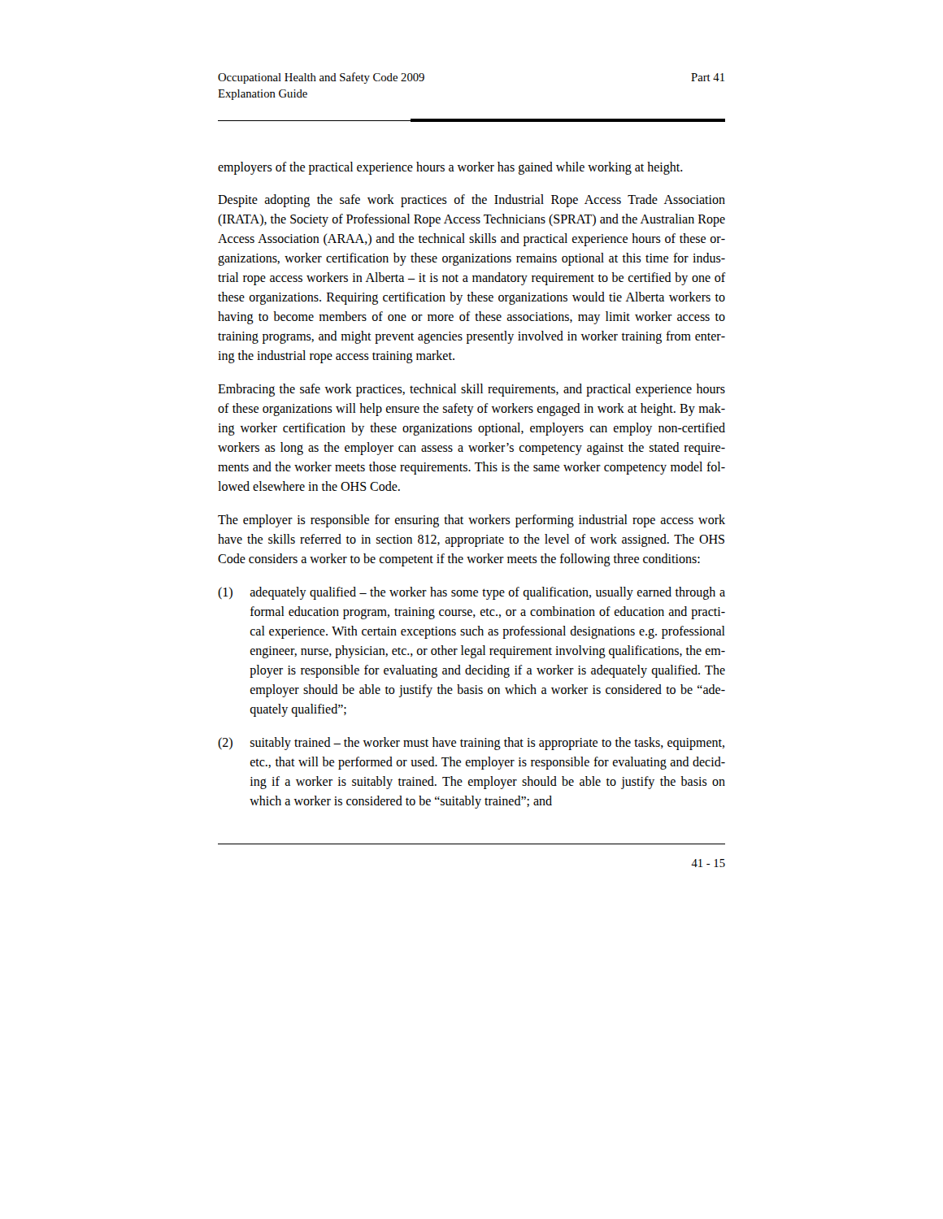Occupational Health and Safety Code 2009
Explanation Guide
Part 41
employers of the practical experience hours a worker has gained while working at height.
Despite adopting the safe work practices of the Industrial Rope Access Trade Association (IRATA), the Society of Professional Rope Access Technicians (SPRAT) and the Australian Rope Access Association (ARAA,) and the technical skills and practical experience hours of these organizations, worker certification by these organizations remains optional at this time for industrial rope access workers in Alberta – it is not a mandatory requirement to be certified by one of these organizations. Requiring certification by these organizations would tie Alberta workers to having to become members of one or more of these associations, may limit worker access to training programs, and might prevent agencies presently involved in worker training from entering the industrial rope access training market.
Embracing the safe work practices, technical skill requirements, and practical experience hours of these organizations will help ensure the safety of workers engaged in work at height. By making worker certification by these organizations optional, employers can employ non-certified workers as long as the employer can assess a worker’s competency against the stated requirements and the worker meets those requirements. This is the same worker competency model followed elsewhere in the OHS Code.
The employer is responsible for ensuring that workers performing industrial rope access work have the skills referred to in section 812, appropriate to the level of work assigned. The OHS Code considers a worker to be competent if the worker meets the following three conditions:
(1) adequately qualified – the worker has some type of qualification, usually earned through a formal education program, training course, etc., or a combination of education and practical experience. With certain exceptions such as professional designations e.g. professional engineer, nurse, physician, etc., or other legal requirement involving qualifications, the employer is responsible for evaluating and deciding if a worker is adequately qualified. The employer should be able to justify the basis on which a worker is considered to be “adequately qualified”;
(2) suitably trained – the worker must have training that is appropriate to the tasks, equipment, etc., that will be performed or used. The employer is responsible for evaluating and deciding if a worker is suitably trained. The employer should be able to justify the basis on which a worker is considered to be “suitably trained”; and
41 - 15